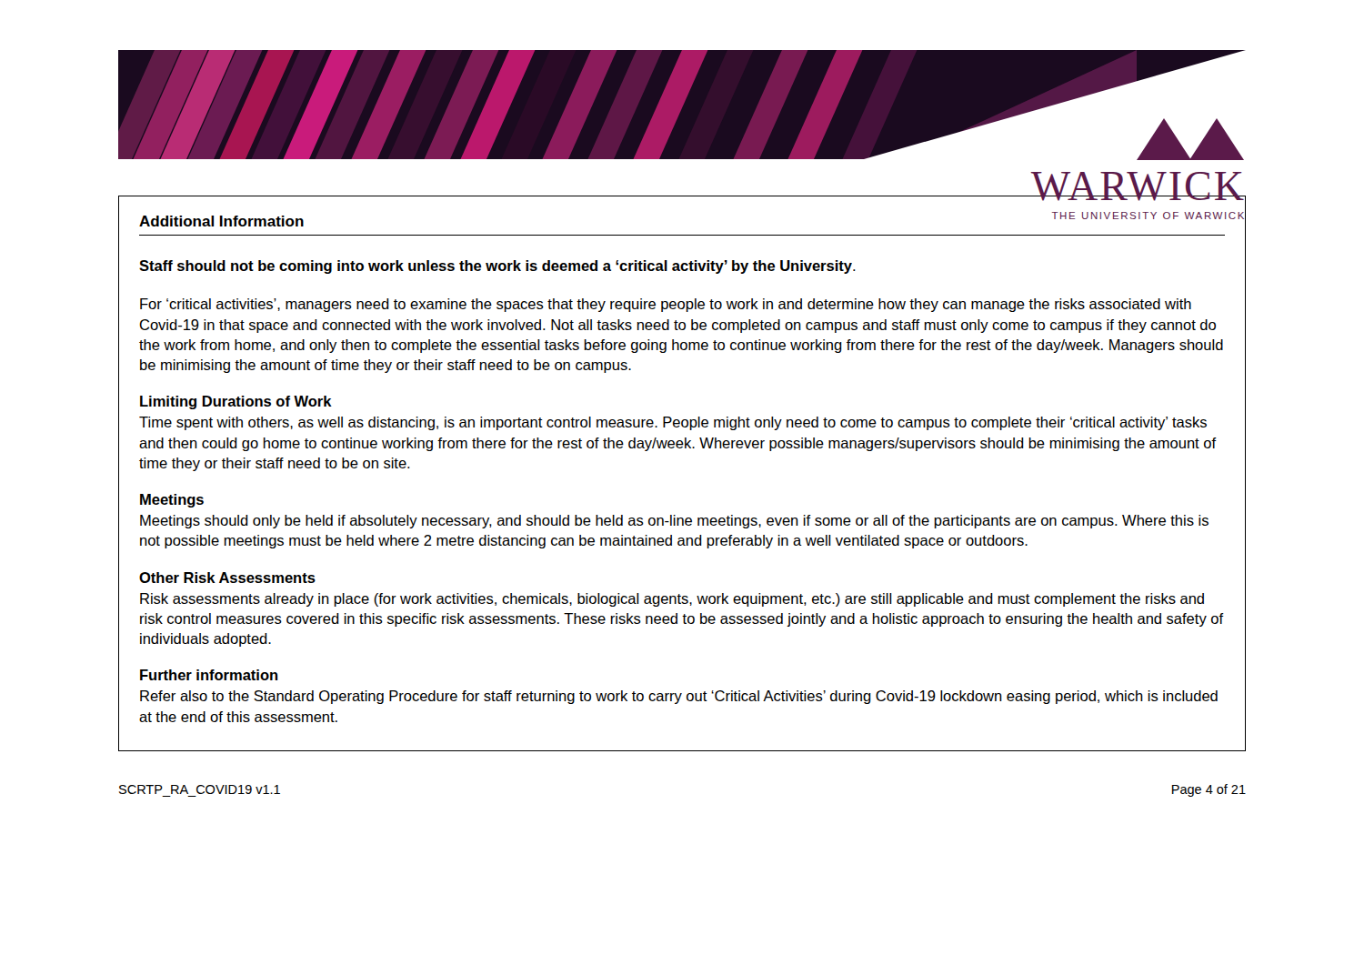WARWICK
The University of Warwick
Additional Information
Staff should not be coming into work unless the work is deemed a ‘critical activity’ by the University.
For ‘critical activities’, managers need to examine the spaces that they require people to work in and determine how they can manage the risks associated with Covid-19 in that space and connected with the work involved. Not all tasks need to be completed on campus and staff must only come to campus if they cannot do the work from home, and only then to complete the essential tasks before going home to continue working from there for the rest of the day/week. Managers should be minimising the amount of time they or their staff need to be on campus.
Limiting Durations of Work
Time spent with others, as well as distancing, is an important control measure. People might only need to come to campus to complete their ‘critical activity’ tasks and then could go home to continue working from there for the rest of the day/week. Wherever possible managers/supervisors should be minimising the amount of time they or their staff need to be on site.
Meetings
Meetings should only be held if absolutely necessary, and should be held as on-line meetings, even if some or all of the participants are on campus. Where this is not possible meetings must be held where 2 metre distancing can be maintained and preferably in a well ventilated space or outdoors.
Other Risk Assessments
Risk assessments already in place (for work activities, chemicals, biological agents, work equipment, etc.) are still applicable and must complement the risks and risk control measures covered in this specific risk assessments. These risks need to be assessed jointly and a holistic approach to ensuring the health and safety of individuals adopted.
Further information
Refer also to the Standard Operating Procedure for staff returning to work to carry out ‘Critical Activities’ during Covid-19 lockdown easing period, which is included at the end of this assessment.
SCRTP_RA_COVID19 v1.1 Page 4 of 21